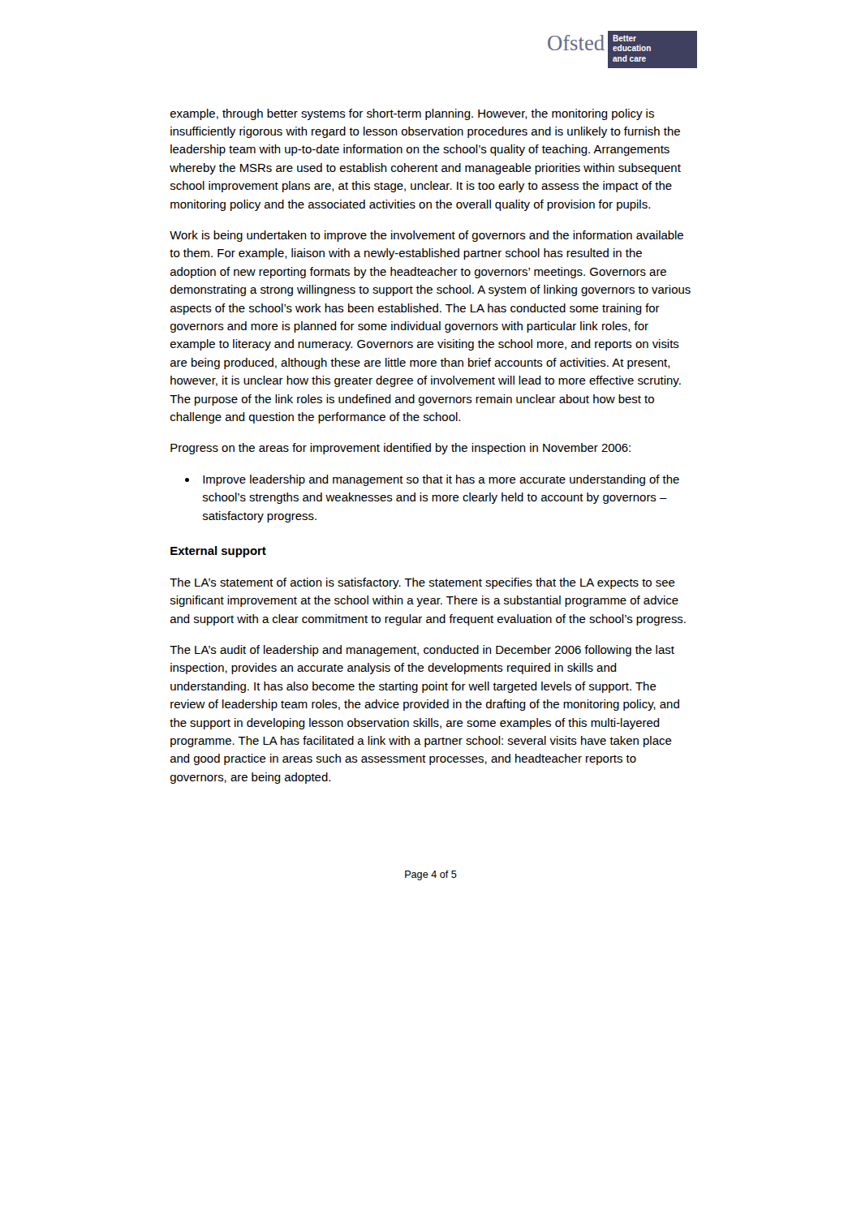Ofsted
Better
education
and care
example, through better systems for short-term planning. However, the monitoring policy is insufficiently rigorous with regard to lesson observation procedures and is unlikely to furnish the leadership team with up-to-date information on the school’s quality of teaching. Arrangements whereby the MSRs are used to establish coherent and manageable priorities within subsequent school improvement plans are, at this stage, unclear. It is too early to assess the impact of the monitoring policy and the associated activities on the overall quality of provision for pupils.
Work is being undertaken to improve the involvement of governors and the information available to them. For example, liaison with a newly-established partner school has resulted in the adoption of new reporting formats by the headteacher to governors’ meetings. Governors are demonstrating a strong willingness to support the school. A system of linking governors to various aspects of the school’s work has been established. The LA has conducted some training for governors and more is planned for some individual governors with particular link roles, for example to literacy and numeracy. Governors are visiting the school more, and reports on visits are being produced, although these are little more than brief accounts of activities. At present, however, it is unclear how this greater degree of involvement will lead to more effective scrutiny. The purpose of the link roles is undefined and governors remain unclear about how best to challenge and question the performance of the school.
Progress on the areas for improvement identified by the inspection in November 2006:
Improve leadership and management so that it has a more accurate understanding of the school’s strengths and weaknesses and is more clearly held to account by governors – satisfactory progress.
External support
The LA’s statement of action is satisfactory. The statement specifies that the LA expects to see significant improvement at the school within a year. There is a substantial programme of advice and support with a clear commitment to regular and frequent evaluation of the school’s progress.
The LA’s audit of leadership and management, conducted in December 2006 following the last inspection, provides an accurate analysis of the developments required in skills and understanding. It has also become the starting point for well targeted levels of support. The review of leadership team roles, the advice provided in the drafting of the monitoring policy, and the support in developing lesson observation skills, are some examples of this multi-layered programme. The LA has facilitated a link with a partner school: several visits have taken place and good practice in areas such as assessment processes, and headteacher reports to governors, are being adopted.
Page 4 of 5